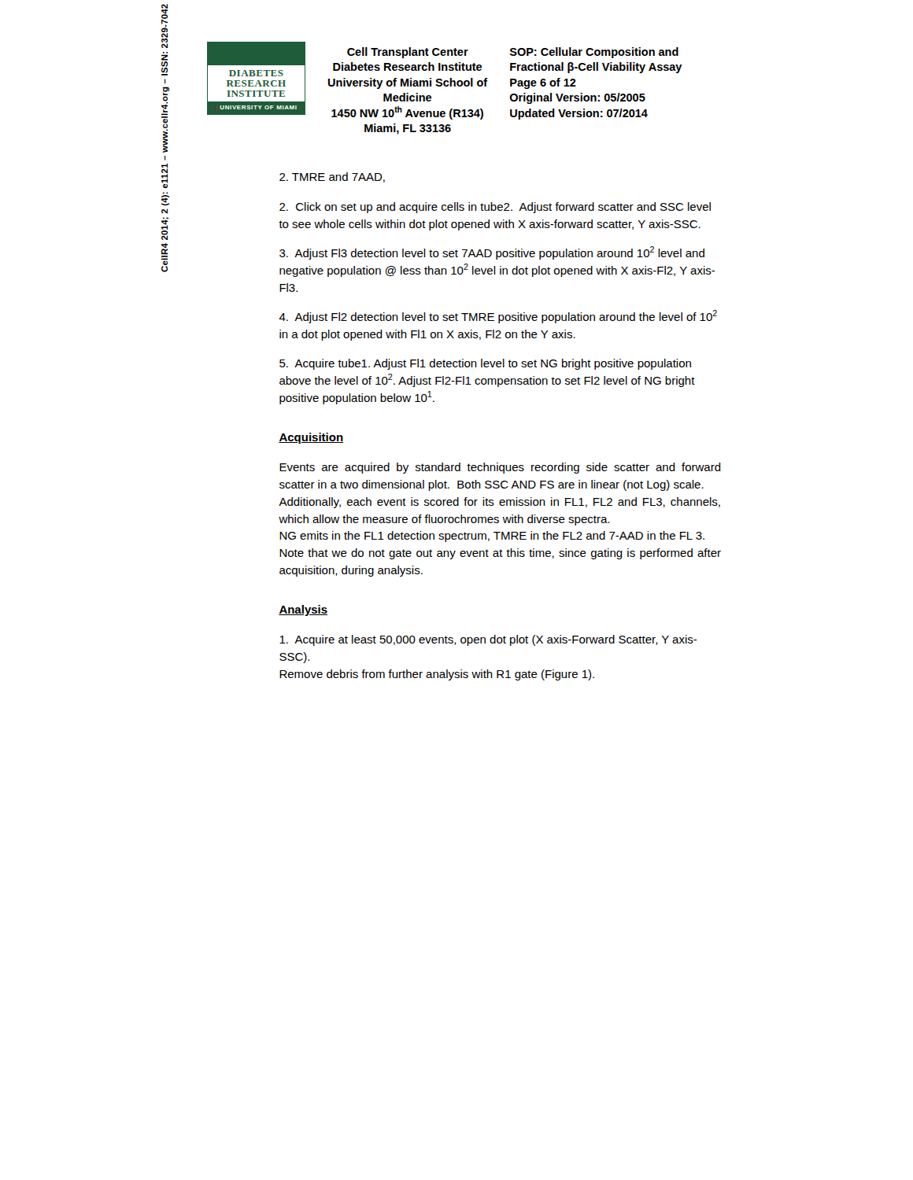CellR4 2014; 2 (4): e1121 – www.cellr4.org – ISSN: 2329-7042
DIABETES
RESEARCH
INSTITUTE
|UNIVERSITY OF MIAMI
Cell Transplant Center
Diabetes Research Institute
University of Miami School of Medicine
1450 NW 10th Avenue (R134)
Miami, FL 33136
SOP: Cellular Composition and
Fractional β-Cell Viability Assay
Page 6 of 12
Original Version: 05/2005
Updated Version: 07/2014
2. TMRE and 7AAD,
2. Click on set up and acquire cells in tube2. Adjust forward scatter and SSC level to see whole cells within dot plot opened with X axis-forward scatter, Y axis-SSC.
3. Adjust Fl3 detection level to set 7AAD positive population around 102 level and negative population @ less than 102 level in dot plot opened with X axis-Fl2, Y axis-Fl3.
4. Adjust Fl2 detection level to set TMRE positive population around the level of 102 in a dot plot opened with Fl1 on X axis, Fl2 on the Y axis.
5. Acquire tube1. Adjust Fl1 detection level to set NG bright positive population above the level of 102. Adjust Fl2-Fl1 compensation to set Fl2 level of NG bright positive population below 101.
Acquisition
Events are acquired by standard techniques recording side scatter and forward scatter in a two dimensional plot. Both SSC AND FS are in linear (not Log) scale.
Additionally, each event is scored for its emission in FL1, FL2 and FL3, channels, which allow the measure of fluorochromes with diverse spectra.
NG emits in the FL1 detection spectrum, TMRE in the FL2 and 7-AAD in the FL 3.
Note that we do not gate out any event at this time, since gating is performed after acquisition, during analysis.
Analysis
1. Acquire at least 50,000 events, open dot plot (X axis-Forward Scatter, Y axis-SSC).
Remove debris from further analysis with R1 gate (Figure 1).